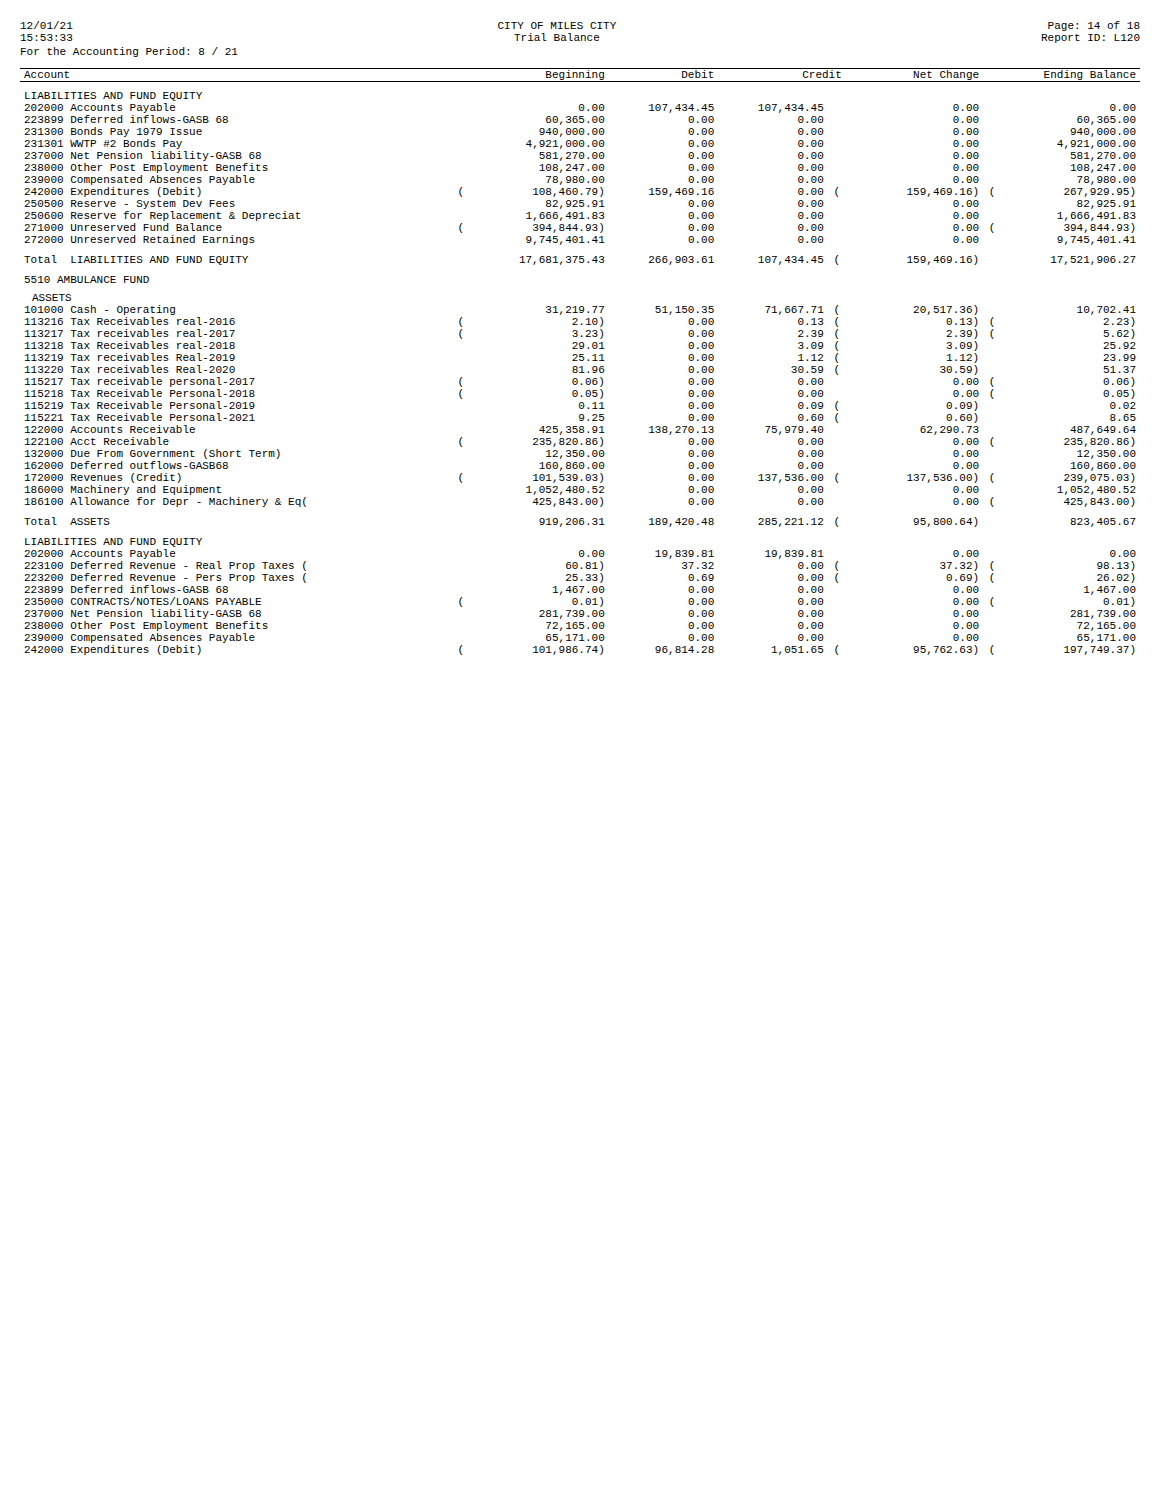12/01/21
15:53:33
CITY OF MILES CITY
Trial Balance
Page: 14 of 18
Report ID: L120
For the Accounting Period: 8 / 21
| Account | Beginning | Debit | Credit | Net Change | Ending Balance |
| --- | --- | --- | --- | --- | --- |
| LIABILITIES AND FUND EQUITY |
| 202000 Accounts Payable | | 0.00 | 107,434.45 | 107,434.45 | | | 0.00 | | 0.00 |
| 223899 Deferred inflows-GASB 68 | | 60,365.00 | 0.00 | 0.00 | | | 0.00 | | 60,365.00 |
| 231300 Bonds Pay 1979 Issue | | 940,000.00 | 0.00 | 0.00 | | | 0.00 | | 940,000.00 |
| 231301 WWTP #2 Bonds Pay | | 4,921,000.00 | 0.00 | 0.00 | | | 0.00 | | 4,921,000.00 |
| 237000 Net Pension liability-GASB 68 | | 581,270.00 | 0.00 | 0.00 | | | 0.00 | | 581,270.00 |
| 238000 Other Post Employment Benefits | | 108,247.00 | 0.00 | 0.00 | | | 0.00 | | 108,247.00 |
| 239000 Compensated Absences Payable | | 78,980.00 | 0.00 | 0.00 | | | 0.00 | | 78,980.00 |
| 242000 Expenditures (Debit) | ( | 108,460.79) | 159,469.16 | 0.00 | ( | | 159,469.16) | ( | 267,929.95) |
| 250500 Reserve - System Dev Fees | | 82,925.91 | 0.00 | 0.00 | | | 0.00 | | 82,925.91 |
| 250600 Reserve for Replacement & Depreciat | | 1,666,491.83 | 0.00 | 0.00 | | | 0.00 | | 1,666,491.83 |
| 271000 Unreserved Fund Balance | ( | 394,844.93) | 0.00 | 0.00 | | | 0.00 | ( | 394,844.93) |
| 272000 Unreserved Retained Earnings | | 9,745,401.41 | 0.00 | 0.00 | | | 0.00 | | 9,745,401.41 |
| Total LIABILITIES AND FUND EQUITY | | 17,681,375.43 | 266,903.61 | 107,434.45 | ( | | 159,469.16) | | 17,521,906.27 |
| 5510 AMBULANCE FUND |
| ASSETS |
| 101000 Cash - Operating | | 31,219.77 | 51,150.35 | 71,667.71 | ( | | 20,517.36) | | 10,702.41 |
| 113216 Tax Receivables real-2016 | ( | 2.10) | 0.00 | 0.13 | ( | | 0.13) | ( | 2.23) |
| 113217 Tax receivables real-2017 | ( | 3.23) | 0.00 | 2.39 | ( | | 2.39) | ( | 5.62) |
| 113218 Tax Receivables real-2018 | | 29.01 | 0.00 | 3.09 | ( | | 3.09) | | 25.92 |
| 113219 Tax receivables Real-2019 | | 25.11 | 0.00 | 1.12 | ( | | 1.12) | | 23.99 |
| 113220 Tax receivables Real-2020 | | 81.96 | 0.00 | 30.59 | ( | | 30.59) | | 51.37 |
| 115217 Tax receivable personal-2017 | ( | 0.06) | 0.00 | 0.00 | | | 0.00 | ( | 0.06) |
| 115218 Tax Receivable Personal-2018 | ( | 0.05) | 0.00 | 0.00 | | | 0.00 | ( | 0.05) |
| 115219 Tax Receivable Personal-2019 | | 0.11 | 0.00 | 0.09 | ( | | 0.09) | | 0.02 |
| 115221 Tax Receivable Personal-2021 | | 9.25 | 0.00 | 0.60 | ( | | 0.60) | | 8.65 |
| 122000 Accounts Receivable | | 425,358.91 | 138,270.13 | 75,979.40 | | | 62,290.73 | | 487,649.64 |
| 122100 Acct Receivable | ( | 235,820.86) | 0.00 | 0.00 | | | 0.00 | ( | 235,820.86) |
| 132000 Due From Government (Short Term) | | 12,350.00 | 0.00 | 0.00 | | | 0.00 | | 12,350.00 |
| 162000 Deferred outflows-GASB68 | | 160,860.00 | 0.00 | 0.00 | | | 0.00 | | 160,860.00 |
| 172000 Revenues (Credit) | ( | 101,539.03) | 0.00 | 137,536.00 | ( | | 137,536.00) | ( | 239,075.03) |
| 186000 Machinery and Equipment | | 1,052,480.52 | 0.00 | 0.00 | | | 0.00 | | 1,052,480.52 |
| 186100 Allowance for Depr - Machinery & Eq( | | 425,843.00) | 0.00 | 0.00 | | | 0.00 | ( | 425,843.00) |
| Total ASSETS | | 919,206.31 | 189,420.48 | 285,221.12 | ( | | 95,800.64) | | 823,405.67 |
| LIABILITIES AND FUND EQUITY |
| 202000 Accounts Payable | | 0.00 | 19,839.81 | 19,839.81 | | | 0.00 | | 0.00 |
| 223100 Deferred Revenue - Real Prop Taxes ( | | 60.81) | 37.32 | 0.00 | ( | | 37.32) | ( | 98.13) |
| 223200 Deferred Revenue - Pers Prop Taxes ( | | 25.33) | 0.69 | 0.00 | ( | | 0.69) | ( | 26.02) |
| 223899 Deferred inflows-GASB 68 | | 1,467.00 | 0.00 | 0.00 | | | 0.00 | | 1,467.00 |
| 235000 CONTRACTS/NOTES/LOANS PAYABLE | ( | 0.01) | 0.00 | 0.00 | | | 0.00 | ( | 0.01) |
| 237000 Net Pension liability-GASB 68 | | 281,739.00 | 0.00 | 0.00 | | | 0.00 | | 281,739.00 |
| 238000 Other Post Employment Benefits | | 72,165.00 | 0.00 | 0.00 | | | 0.00 | | 72,165.00 |
| 239000 Compensated Absences Payable | | 65,171.00 | 0.00 | 0.00 | | | 0.00 | | 65,171.00 |
| 242000 Expenditures (Debit) | ( | 101,986.74) | 96,814.28 | 1,051.65 | ( | | 95,762.63) | ( | 197,749.37) |